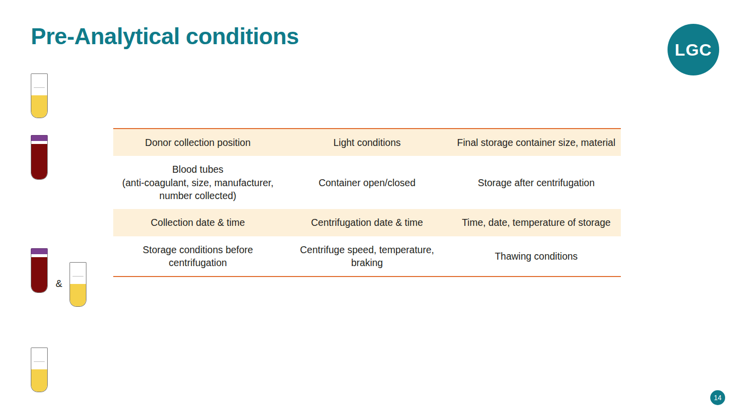Pre-Analytical conditions
LGC
&
| Donor collection position | Light conditions | Final storage container size, material |
| Blood tubes (anti-coagulant, size, manufacturer, number collected) | Container open/closed | Storage after centrifugation |
| Collection date & time | Centrifugation date & time | Time, date, temperature of storage |
| Storage conditions before centrifugation | Centrifuge speed, temperature, braking | Thawing conditions |
14